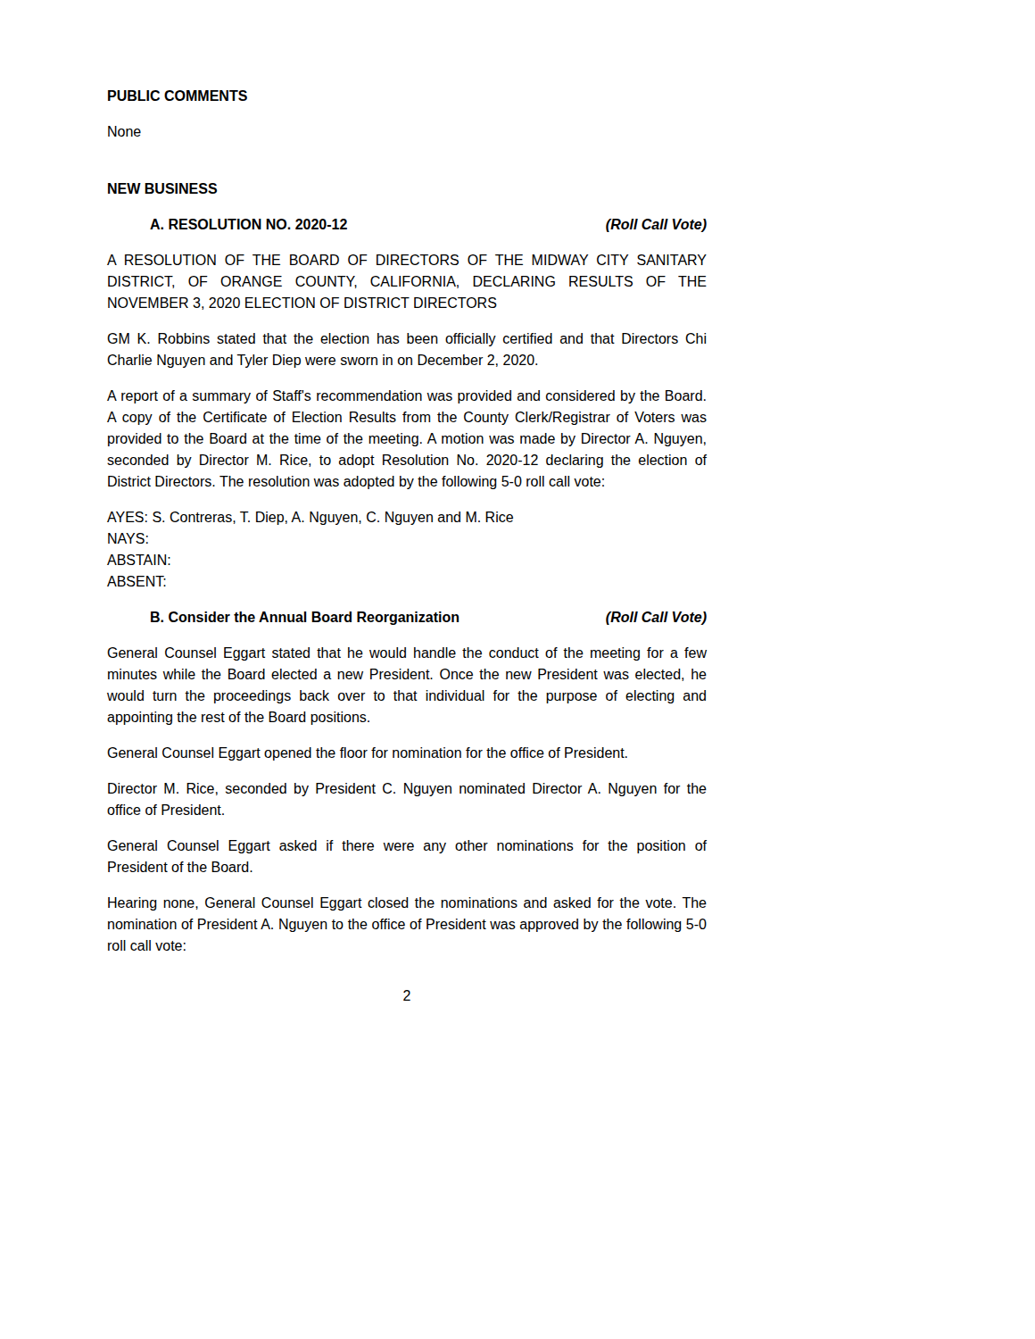PUBLIC COMMENTS
None
NEW BUSINESS
A. RESOLUTION NO. 2020-12 (Roll Call Vote)
A RESOLUTION OF THE BOARD OF DIRECTORS OF THE MIDWAY CITY SANITARY DISTRICT, OF ORANGE COUNTY, CALIFORNIA, DECLARING RESULTS OF THE NOVEMBER 3, 2020 ELECTION OF DISTRICT DIRECTORS
GM K. Robbins stated that the election has been officially certified and that Directors Chi Charlie Nguyen and Tyler Diep were sworn in on December 2, 2020.
A report of a summary of Staff's recommendation was provided and considered by the Board. A copy of the Certificate of Election Results from the County Clerk/Registrar of Voters was provided to the Board at the time of the meeting. A motion was made by Director A. Nguyen, seconded by Director M. Rice, to adopt Resolution No. 2020-12 declaring the election of District Directors. The resolution was adopted by the following 5-0 roll call vote:
AYES: S. Contreras, T. Diep, A. Nguyen, C. Nguyen and M. Rice
NAYS:
ABSTAIN:
ABSENT:
B. Consider the Annual Board Reorganization (Roll Call Vote)
General Counsel Eggart stated that he would handle the conduct of the meeting for a few minutes while the Board elected a new President. Once the new President was elected, he would turn the proceedings back over to that individual for the purpose of electing and appointing the rest of the Board positions.
General Counsel Eggart opened the floor for nomination for the office of President.
Director M. Rice, seconded by President C. Nguyen nominated Director A. Nguyen for the office of President.
General Counsel Eggart asked if there were any other nominations for the position of President of the Board.
Hearing none, General Counsel Eggart closed the nominations and asked for the vote. The nomination of President A. Nguyen to the office of President was approved by the following 5-0 roll call vote:
2